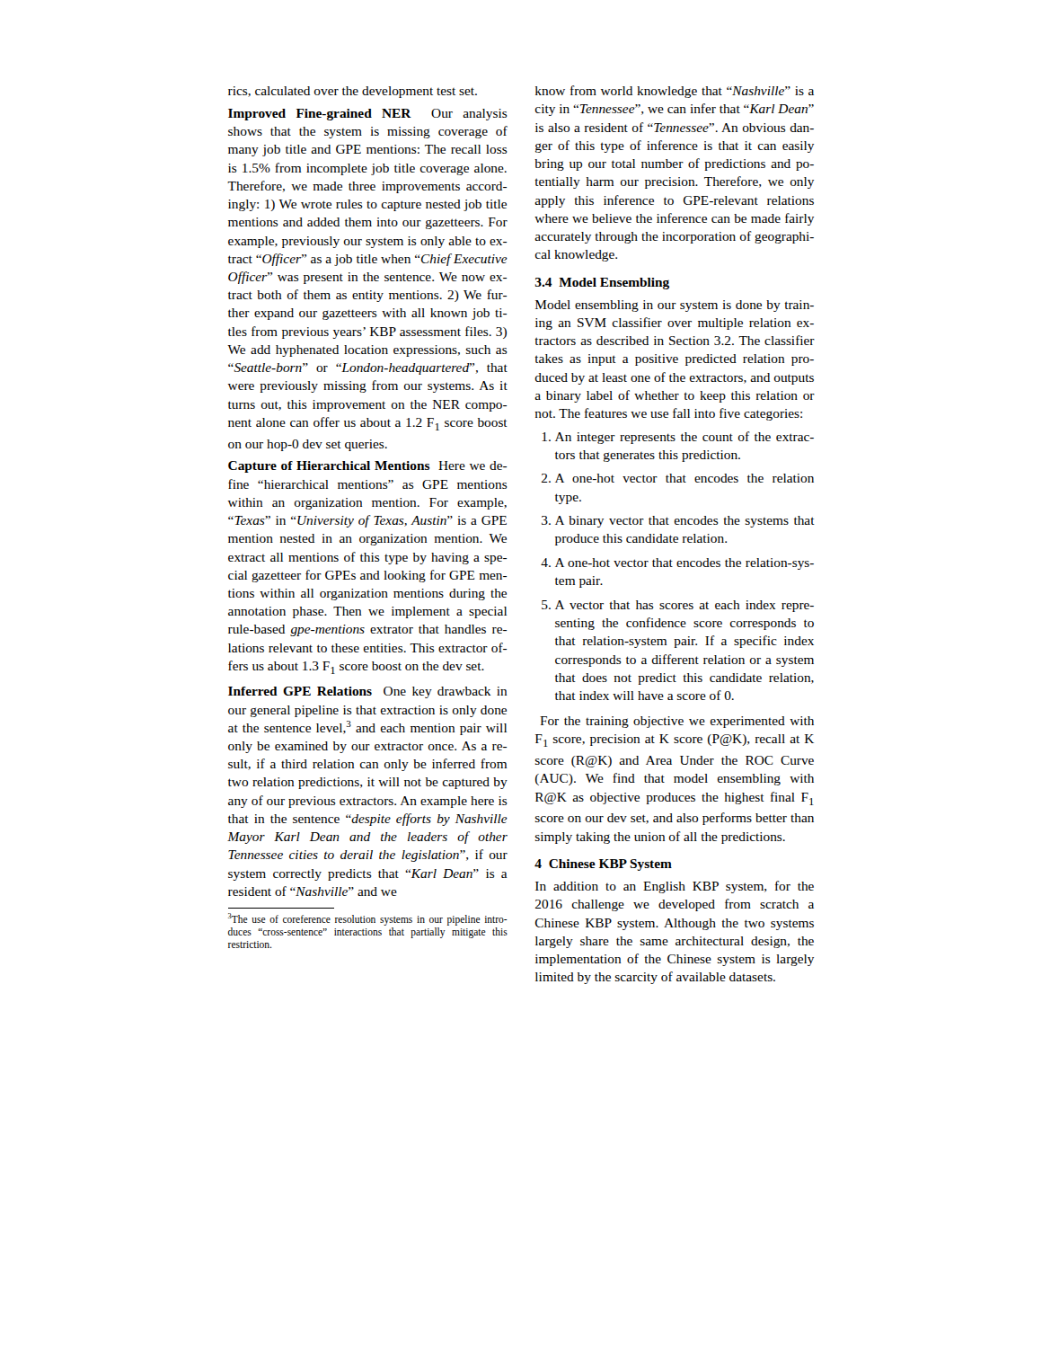rics, calculated over the development test set.
Improved Fine-grained NER Our analysis shows that the system is missing coverage of many job title and GPE mentions: The recall loss is 1.5% from incomplete job title coverage alone. Therefore, we made three improvements accordingly: 1) We wrote rules to capture nested job title mentions and added them into our gazetteers. For example, previously our system is only able to extract “Officer” as a job title when “Chief Executive Officer” was present in the sentence. We now extract both of them as entity mentions. 2) We further expand our gazetteers with all known job titles from previous years’ KBP assessment files. 3) We add hyphenated location expressions, such as “Seattle-born” or “London-headquartered”, that were previously missing from our systems. As it turns out, this improvement on the NER component alone can offer us about a 1.2 F1 score boost on our hop-0 dev set queries.
Capture of Hierarchical Mentions Here we define “hierarchical mentions” as GPE mentions within an organization mention. For example, “Texas” in “University of Texas, Austin” is a GPE mention nested in an organization mention. We extract all mentions of this type by having a special gazetteer for GPEs and looking for GPE mentions within all organization mentions during the annotation phase. Then we implement a special rule-based gpe-mentions extrator that handles relations relevant to these entities. This extractor offers us about 1.3 F1 score boost on the dev set.
Inferred GPE Relations One key drawback in our general pipeline is that extraction is only done at the sentence level,3 and each mention pair will only be examined by our extractor once. As a result, if a third relation can only be inferred from two relation predictions, it will not be captured by any of our previous extractors. An example here is that in the sentence “despite efforts by Nashville Mayor Karl Dean and the leaders of other Tennessee cities to derail the legislation”, if our system correctly predicts that “Karl Dean” is a resident of “Nashville” and we
3The use of coreference resolution systems in our pipeline introduces “cross-sentence” interactions that partially mitigate this restriction.
know from world knowledge that “Nashville” is a city in “Tennessee”, we can infer that “Karl Dean” is also a resident of “Tennessee”. An obvious danger of this type of inference is that it can easily bring up our total number of predictions and potentially harm our precision. Therefore, we only apply this inference to GPE-relevant relations where we believe the inference can be made fairly accurately through the incorporation of geographical knowledge.
3.4 Model Ensembling
Model ensembling in our system is done by training an SVM classifier over multiple relation extractors as described in Section 3.2. The classifier takes as input a positive predicted relation produced by at least one of the extractors, and outputs a binary label of whether to keep this relation or not. The features we use fall into five categories:
An integer represents the count of the extractors that generates this prediction.
A one-hot vector that encodes the relation type.
A binary vector that encodes the systems that produce this candidate relation.
A one-hot vector that encodes the relation-system pair.
A vector that has scores at each index representing the confidence score corresponds to that relation-system pair. If a specific index corresponds to a different relation or a system that does not predict this candidate relation, that index will have a score of 0.
For the training objective we experimented with F1 score, precision at K score (P@K), recall at K score (R@K) and Area Under the ROC Curve (AUC). We find that model ensembling with R@K as objective produces the highest final F1 score on our dev set, and also performs better than simply taking the union of all the predictions.
4 Chinese KBP System
In addition to an English KBP system, for the 2016 challenge we developed from scratch a Chinese KBP system. Although the two systems largely share the same architectural design, the implementation of the Chinese system is largely limited by the scarcity of available datasets.